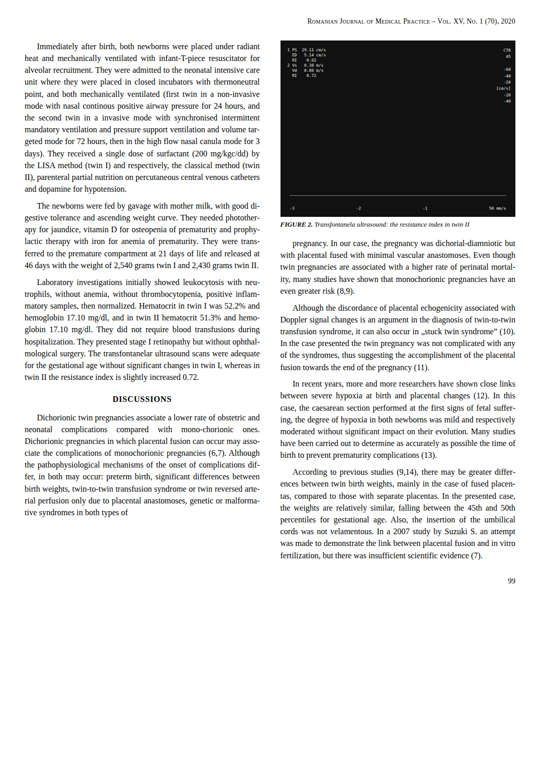Romanian Journal of Medical Practice – Vol. XV, No. 1 (70), 2020
Immediately after birth, both newborns were placed under radiant heat and mechanically ventilated with infant-T-piece resuscitator for alveolar recruitment. They were admitted to the neonatal intensive care unit where they were placed in closed incubators with thermoneutral point, and both mechanically ventilated (first twin in a non-invasive mode with nasal continous positive airway pressure for 24 hours, and the second twin in a invasive mode with synchronised intermittent mandatory ventilation and pressure support ventilation and volume targeted mode for 72 hours, then in the high flow nasal canula mode for 3 days). They received a single dose of surfactant (200 mg/kgc/dd) by the LISA method (twin I) and respectively, the classical method (twin II), parenteral partial nutrition on percutaneous central venous catheters and dopamine for hypotension.
The newborns were fed by gavage with mother milk, with good digestive tolerance and ascending weight curve. They needed phototherapy for jaundice, vitamin D for osteopenia of prematurity and prophylactic therapy with iron for anemia of prematurity. They were transferred to the premature compartment at 21 days of life and released at 46 days with the weight of 2,540 grams twin I and 2,430 grams twin II.
Laboratory investigations initially showed leukocytosis with neutrophils, without anemia, without thrombocytopenia, positive inflammatory samples, then normalized. Hematocrit in twin I was 52.2% and hemoglobin 17.10 mg/dl, and in twin II hematocrit 51.3% and hemoglobin 17.10 mg/dl. They did not require blood transfusions during hospitalization. They presented stage I retinopathy but without ophthalmological surgery. The transfontanelar ultrasound scans were adequate for the gestational age without significant changes in twin I, whereas in twin II the resistance index is slightly increased 0.72.
DISCUSSIONS
Dichorionic twin pregnancies associate a lower rate of obstetric and neonatal complications compared with mono-chorionic ones. Dichorionic pregnancies in which placental fusion can occur may associate the complications of monochorionic pregnancies (6,7). Although the pathophysiological mechanisms of the onset of complications differ, in both may occur: preterm birth, significant differences between birth weights, twin-to-twin transfusion syndrome or twin reversed arterial perfusion only due to placental anastomoses, genetic or malformative syndromes in both types of
1 PS 29.11 cm/s ED 5.14 cm/s RI 0.82 2 Vs 0.30 m/s Vd 0.08 m/s RI 0.72
CTR
45
-60
-40
-20
[cm/s]
-20
-40
-3-2-150 mm/s
FIGURE 2. Transfontanela ultrasound: the resistance index in twin II
pregnancy. In our case, the pregnancy was dichorial-diamniotic but with placental fused with minimal vascular anastomoses. Even though twin pregnancies are associated with a higher rate of perinatal mortality, many studies have shown that monochorionic pregnancies have an even greater risk (8,9).
Although the discordance of placental echogenicity associated with Doppler signal changes is an argument in the diagnosis of twin-to-twin transfusion syndrome, it can also occur in „stuck twin syndrome” (10). In the case presented the twin pregnancy was not complicated with any of the syndromes, thus suggesting the accomplishment of the placental fusion towards the end of the pregnancy (11).
In recent years, more and more researchers have shown close links between severe hypoxia at birth and placental changes (12). In this case, the caesarean section performed at the first signs of fetal suffering, the degree of hypoxia in both newborns was mild and respectively moderated without significant impact on their evolution. Many studies have been carried out to determine as accurately as possible the time of birth to prevent prematurity complications (13).
According to previous studies (9,14), there may be greater differences between twin birth weights, mainly in the case of fused placentas, compared to those with separate placentas. In the presented case, the weights are relatively similar, falling between the 45th and 50th percentiles for gestational age. Also, the insertion of the umbilical cords was not velamentous. In a 2007 study by Suzuki S. an attempt was made to demonstrate the link between placental fusion and in vitro fertilization, but there was insufficient scientific evidence (7).
99